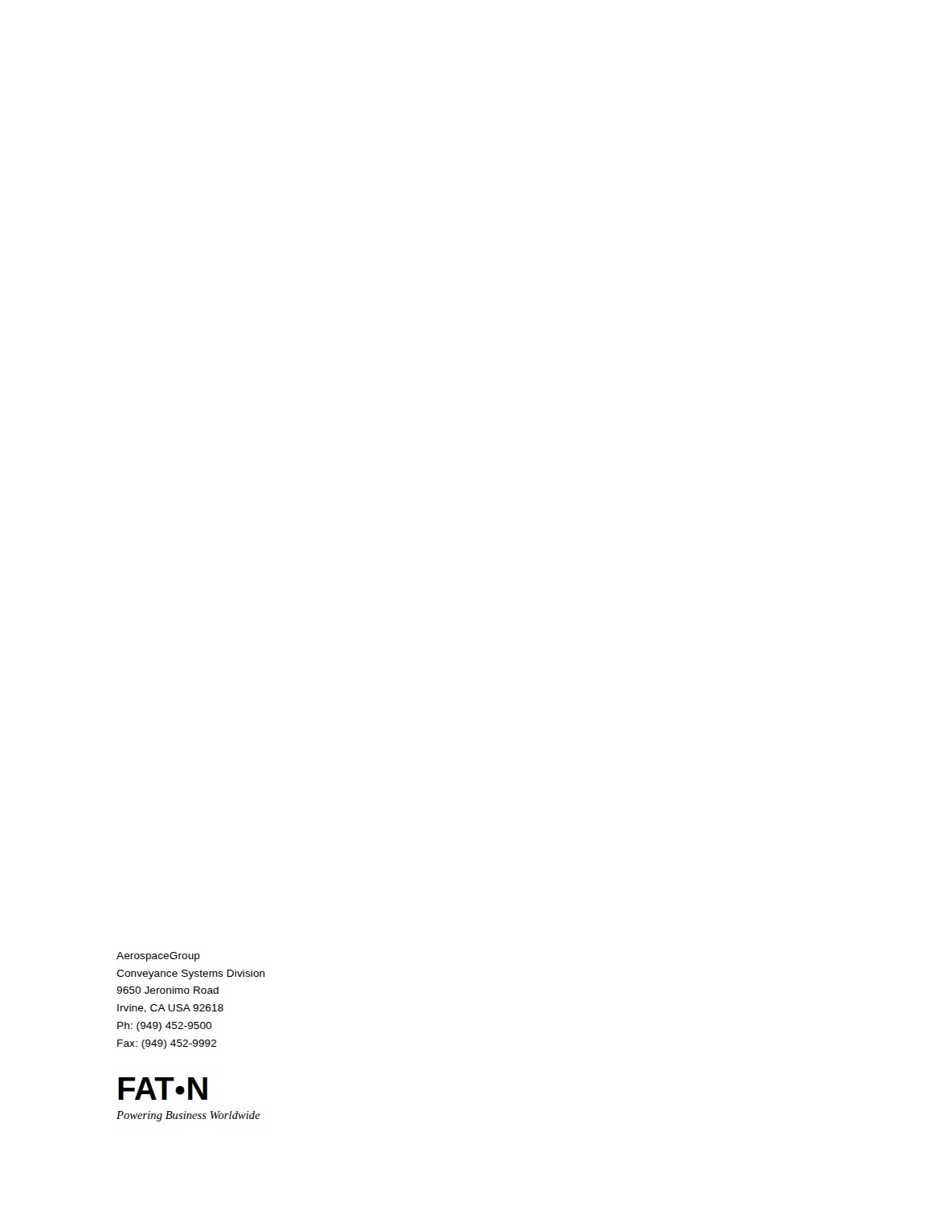AerospaceGroup Conveyance Systems Division 9650 Jeronimo Road Irvine, CA USA 92618 Ph: (949) 452-9500 Fax: (949) 452-9992
FAT●N
Powering Business Worldwide